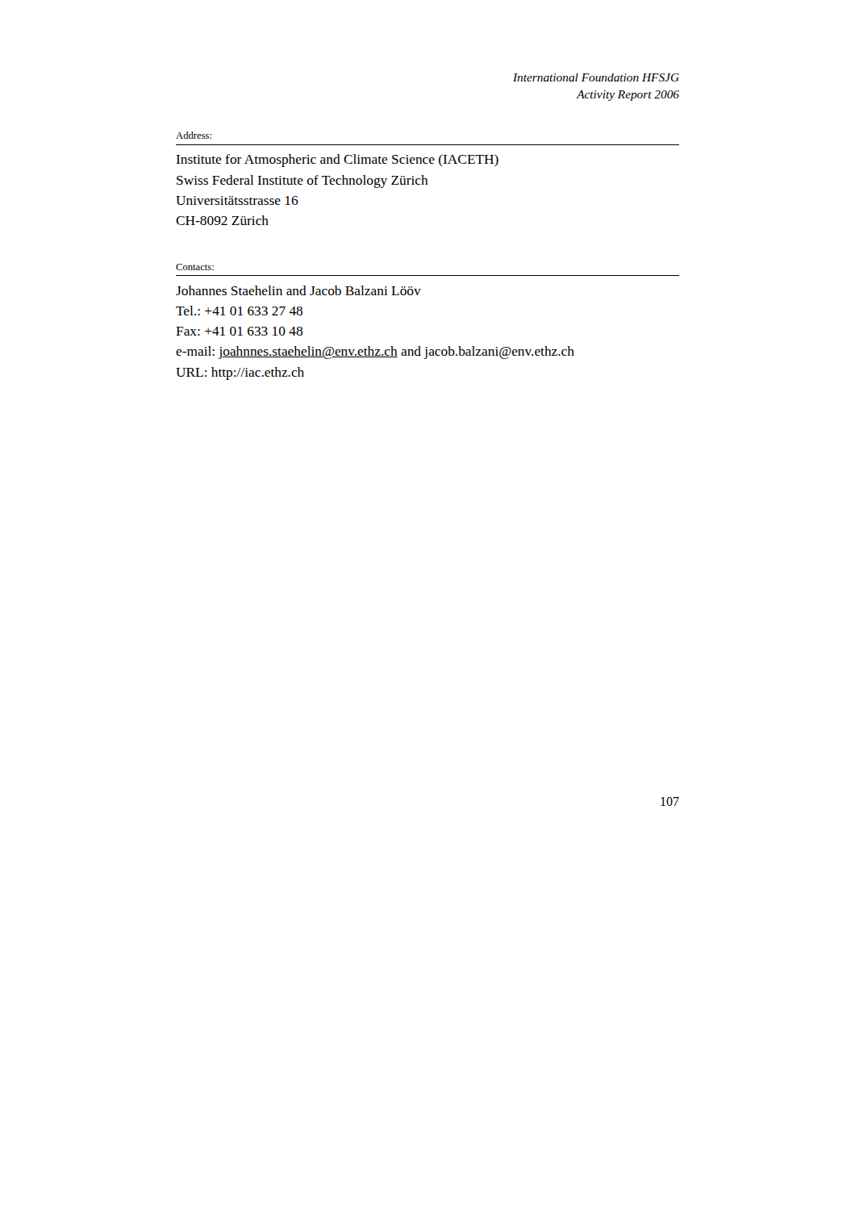International Foundation HFSJG
Activity Report 2006
Address:
Institute for Atmospheric and Climate Science (IACETH)
Swiss Federal Institute of Technology Zürich
Universitätsstrasse 16
CH-8092 Zürich
Contacts:
Johannes Staehelin and Jacob Balzani Lööv
Tel.: +41 01 633 27 48
Fax: +41 01 633 10 48
e-mail: joahnnes.staehelin@env.ethz.ch and jacob.balzani@env.ethz.ch
URL: http://iac.ethz.ch
107